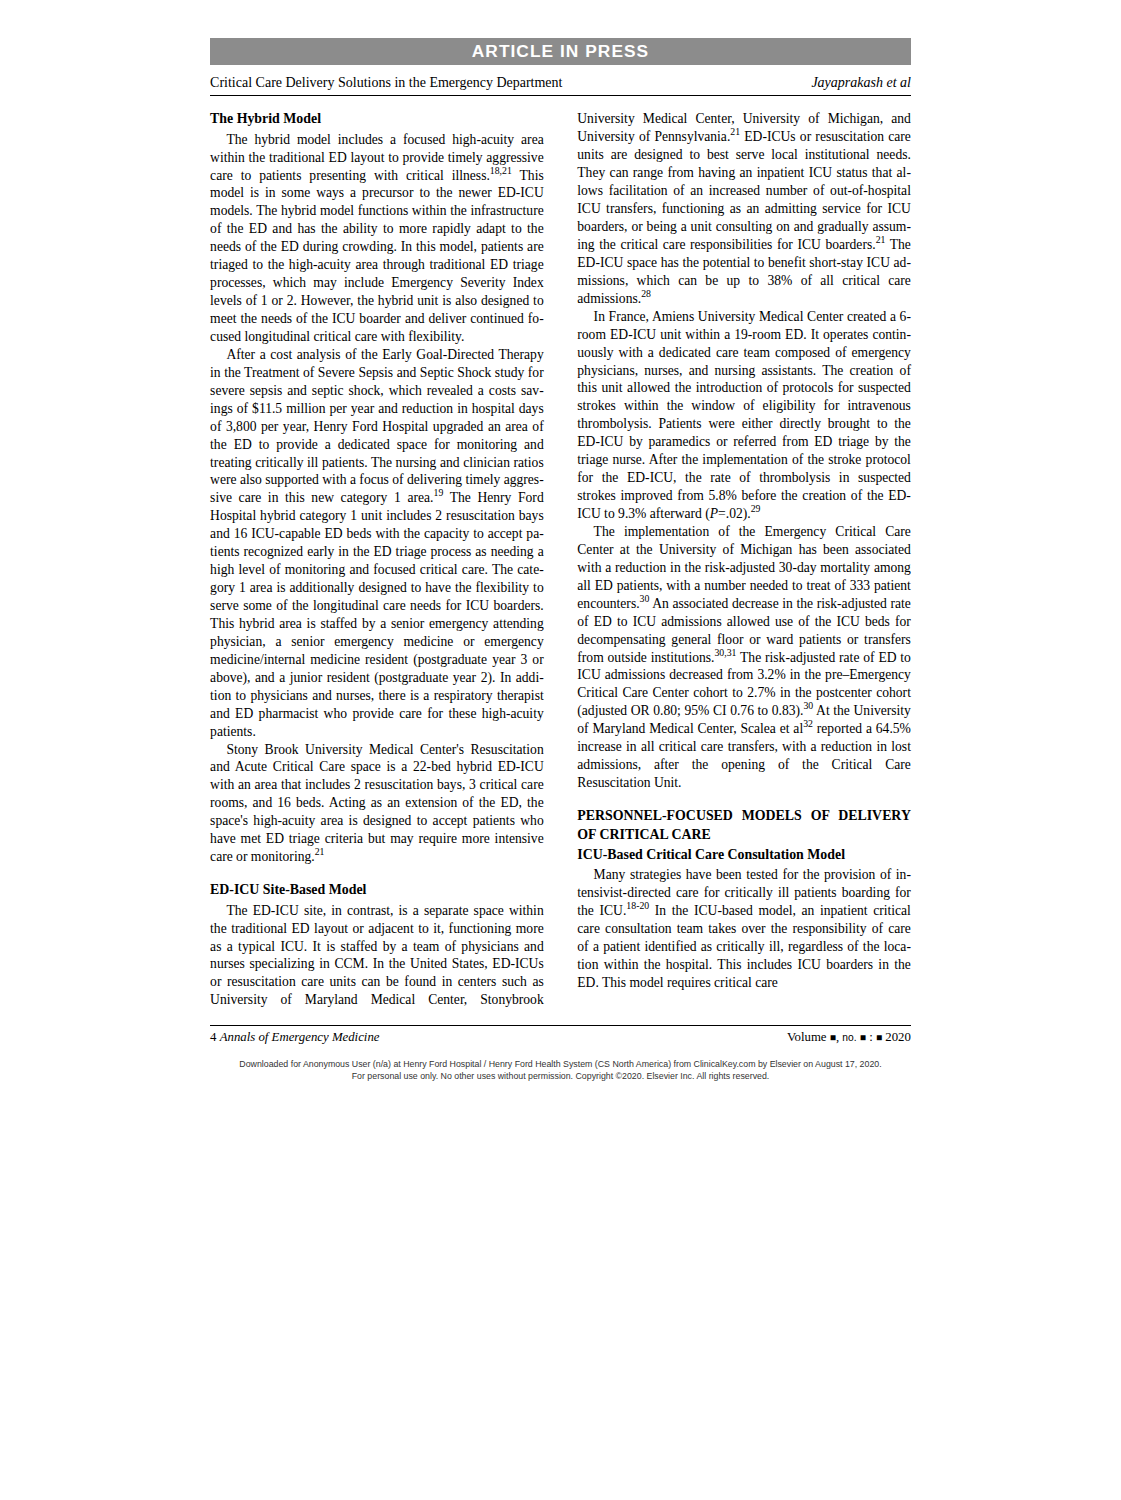ARTICLE IN PRESS
Critical Care Delivery Solutions in the Emergency Department Jayaprakash et al
The Hybrid Model
The hybrid model includes a focused high-acuity area within the traditional ED layout to provide timely aggressive care to patients presenting with critical illness.18,21 This model is in some ways a precursor to the newer ED-ICU models. The hybrid model functions within the infrastructure of the ED and has the ability to more rapidly adapt to the needs of the ED during crowding. In this model, patients are triaged to the high-acuity area through traditional ED triage processes, which may include Emergency Severity Index levels of 1 or 2. However, the hybrid unit is also designed to meet the needs of the ICU boarder and deliver continued focused longitudinal critical care with flexibility.
After a cost analysis of the Early Goal-Directed Therapy in the Treatment of Severe Sepsis and Septic Shock study for severe sepsis and septic shock, which revealed a costs savings of $11.5 million per year and reduction in hospital days of 3,800 per year, Henry Ford Hospital upgraded an area of the ED to provide a dedicated space for monitoring and treating critically ill patients. The nursing and clinician ratios were also supported with a focus of delivering timely aggressive care in this new category 1 area.19 The Henry Ford Hospital hybrid category 1 unit includes 2 resuscitation bays and 16 ICU-capable ED beds with the capacity to accept patients recognized early in the ED triage process as needing a high level of monitoring and focused critical care. The category 1 area is additionally designed to have the flexibility to serve some of the longitudinal care needs for ICU boarders. This hybrid area is staffed by a senior emergency attending physician, a senior emergency medicine or emergency medicine/internal medicine resident (postgraduate year 3 or above), and a junior resident (postgraduate year 2). In addition to physicians and nurses, there is a respiratory therapist and ED pharmacist who provide care for these high-acuity patients.
Stony Brook University Medical Center's Resuscitation and Acute Critical Care space is a 22-bed hybrid ED-ICU with an area that includes 2 resuscitation bays, 3 critical care rooms, and 16 beds. Acting as an extension of the ED, the space's high-acuity area is designed to accept patients who have met ED triage criteria but may require more intensive care or monitoring.21
ED-ICU Site-Based Model
The ED-ICU site, in contrast, is a separate space within the traditional ED layout or adjacent to it, functioning more as a typical ICU. It is staffed by a team of physicians and nurses specializing in CCM. In the United States, ED-ICUs or resuscitation care units can be found in centers such as University of Maryland Medical Center, Stonybrook University Medical Center, University of Michigan, and University of Pennsylvania.21 ED-ICUs or resuscitation care units are designed to best serve local institutional needs. They can range from having an inpatient ICU status that allows facilitation of an increased number of out-of-hospital ICU transfers, functioning as an admitting service for ICU boarders, or being a unit consulting on and gradually assuming the critical care responsibilities for ICU boarders.21 The ED-ICU space has the potential to benefit short-stay ICU admissions, which can be up to 38% of all critical care admissions.28
In France, Amiens University Medical Center created a 6-room ED-ICU unit within a 19-room ED. It operates continuously with a dedicated care team composed of emergency physicians, nurses, and nursing assistants. The creation of this unit allowed the introduction of protocols for suspected strokes within the window of eligibility for intravenous thrombolysis. Patients were either directly brought to the ED-ICU by paramedics or referred from ED triage by the triage nurse. After the implementation of the stroke protocol for the ED-ICU, the rate of thrombolysis in suspected strokes improved from 5.8% before the creation of the ED-ICU to 9.3% afterward (P=.02).29
The implementation of the Emergency Critical Care Center at the University of Michigan has been associated with a reduction in the risk-adjusted 30-day mortality among all ED patients, with a number needed to treat of 333 patient encounters.30 An associated decrease in the risk-adjusted rate of ED to ICU admissions allowed use of the ICU beds for decompensating general floor or ward patients or transfers from outside institutions.30,31 The risk-adjusted rate of ED to ICU admissions decreased from 3.2% in the pre–Emergency Critical Care Center cohort to 2.7% in the postcenter cohort (adjusted OR 0.80; 95% CI 0.76 to 0.83).30 At the University of Maryland Medical Center, Scalea et al32 reported a 64.5% increase in all critical care transfers, with a reduction in lost admissions, after the opening of the Critical Care Resuscitation Unit.
Personnel-Focused Models of Delivery of Critical Care
ICU-Based Critical Care Consultation Model
Many strategies have been tested for the provision of intensivist-directed care for critically ill patients boarding for the ICU.18-20 In the ICU-based model, an inpatient critical care consultation team takes over the responsibility of care of a patient identified as critically ill, regardless of the location within the hospital. This includes ICU boarders in the ED. This model requires critical care
4 Annals of Emergency Medicine Volume ■, no. ■ : ■ 2020
Downloaded for Anonymous User (n/a) at Henry Ford Hospital / Henry Ford Health System (CS North America) from ClinicalKey.com by Elsevier on August 17, 2020.
For personal use only. No other uses without permission. Copyright ©2020. Elsevier Inc. All rights reserved.